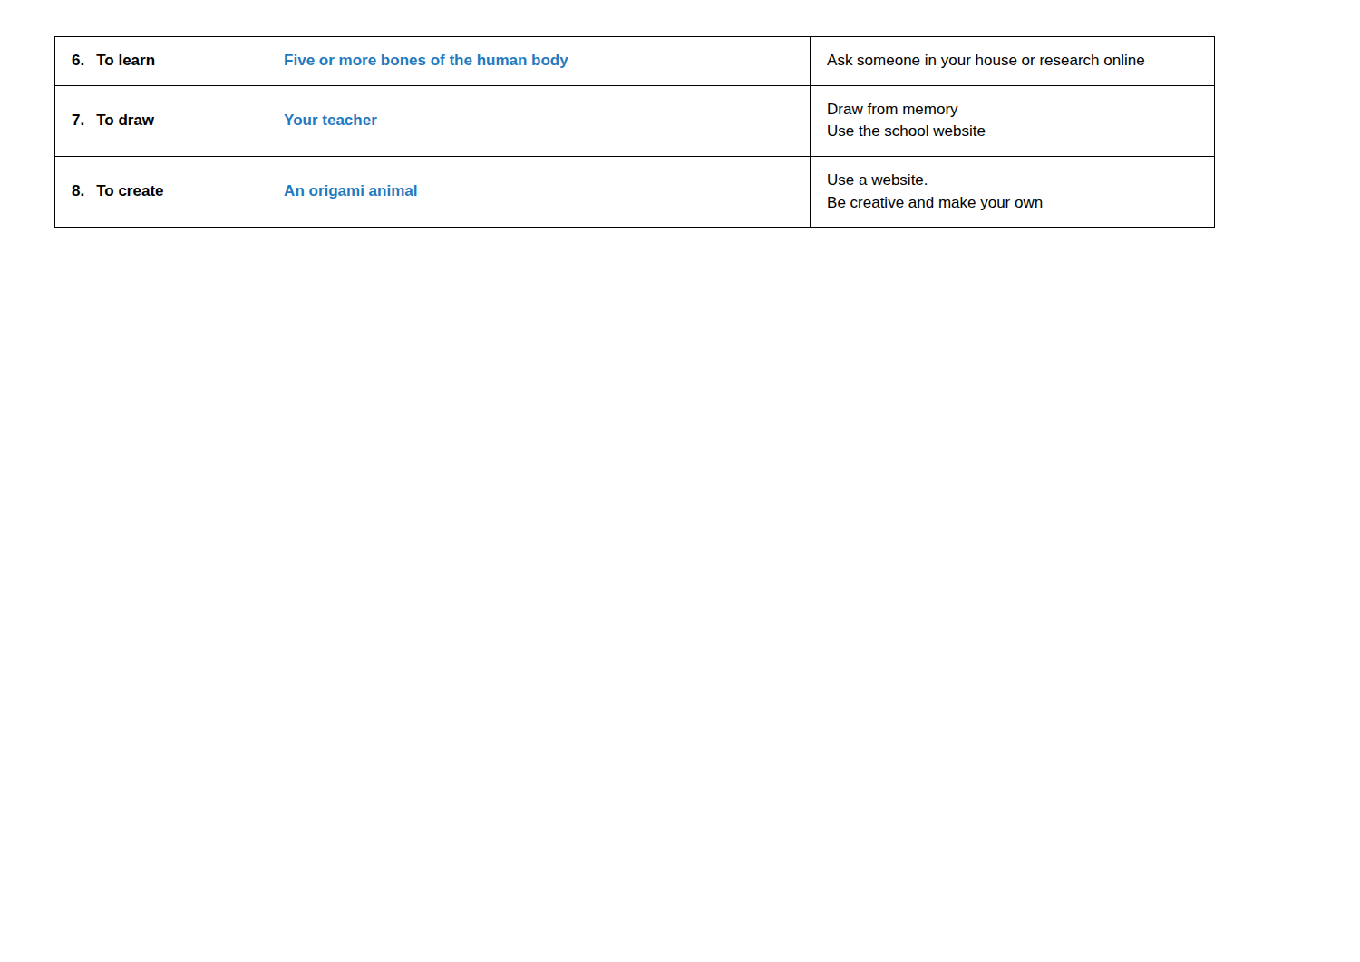| 6. To learn | Five or more bones of the human body | Ask someone in your house or research online |
| 7. To draw | Your teacher | Draw from memory Use the school website |
| 8. To create | An origami animal | Use a website. Be creative and make your own |